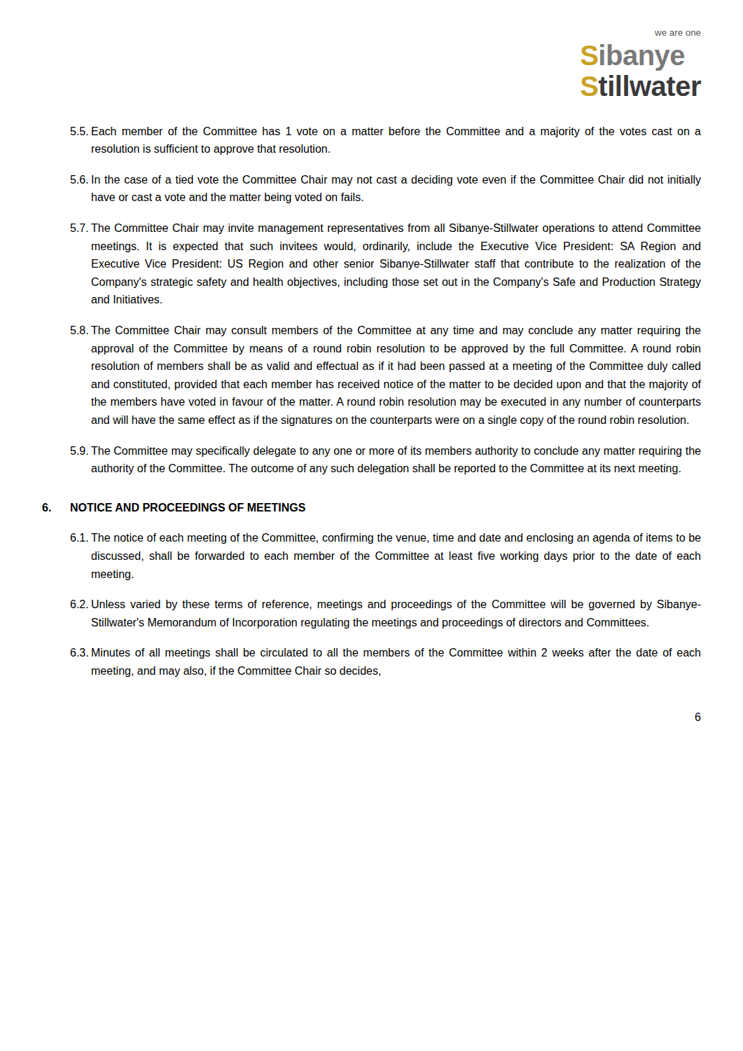we are one
Sibanye
Stillwater
5.5.
Each member of the Committee has 1 vote on a matter before the Committee and a majority of the votes cast on a resolution is sufficient to approve that resolution.
5.6.
In the case of a tied vote the Committee Chair may not cast a deciding vote even if the Committee Chair did not initially have or cast a vote and the matter being voted on fails.
5.7.
The Committee Chair may invite management representatives from all Sibanye-Stillwater operations to attend Committee meetings. It is expected that such invitees would, ordinarily, include the Executive Vice President: SA Region and Executive Vice President: US Region and other senior Sibanye-Stillwater staff that contribute to the realization of the Company's strategic safety and health objectives, including those set out in the Company's Safe and Production Strategy and Initiatives.
5.8.
The Committee Chair may consult members of the Committee at any time and may conclude any matter requiring the approval of the Committee by means of a round robin resolution to be approved by the full Committee. A round robin resolution of members shall be as valid and effectual as if it had been passed at a meeting of the Committee duly called and constituted, provided that each member has received notice of the matter to be decided upon and that the majority of the members have voted in favour of the matter. A round robin resolution may be executed in any number of counterparts and will have the same effect as if the signatures on the counterparts were on a single copy of the round robin resolution.
5.9.
The Committee may specifically delegate to any one or more of its members authority to conclude any matter requiring the authority of the Committee. The outcome of any such delegation shall be reported to the Committee at its next meeting.
6. NOTICE AND PROCEEDINGS OF MEETINGS
6.1.
The notice of each meeting of the Committee, confirming the venue, time and date and enclosing an agenda of items to be discussed, shall be forwarded to each member of the Committee at least five working days prior to the date of each meeting.
6.2.
Unless varied by these terms of reference, meetings and proceedings of the Committee will be governed by Sibanye-Stillwater's Memorandum of Incorporation regulating the meetings and proceedings of directors and Committees.
6.3.
Minutes of all meetings shall be circulated to all the members of the Committee within 2 weeks after the date of each meeting, and may also, if the Committee Chair so decides,
6